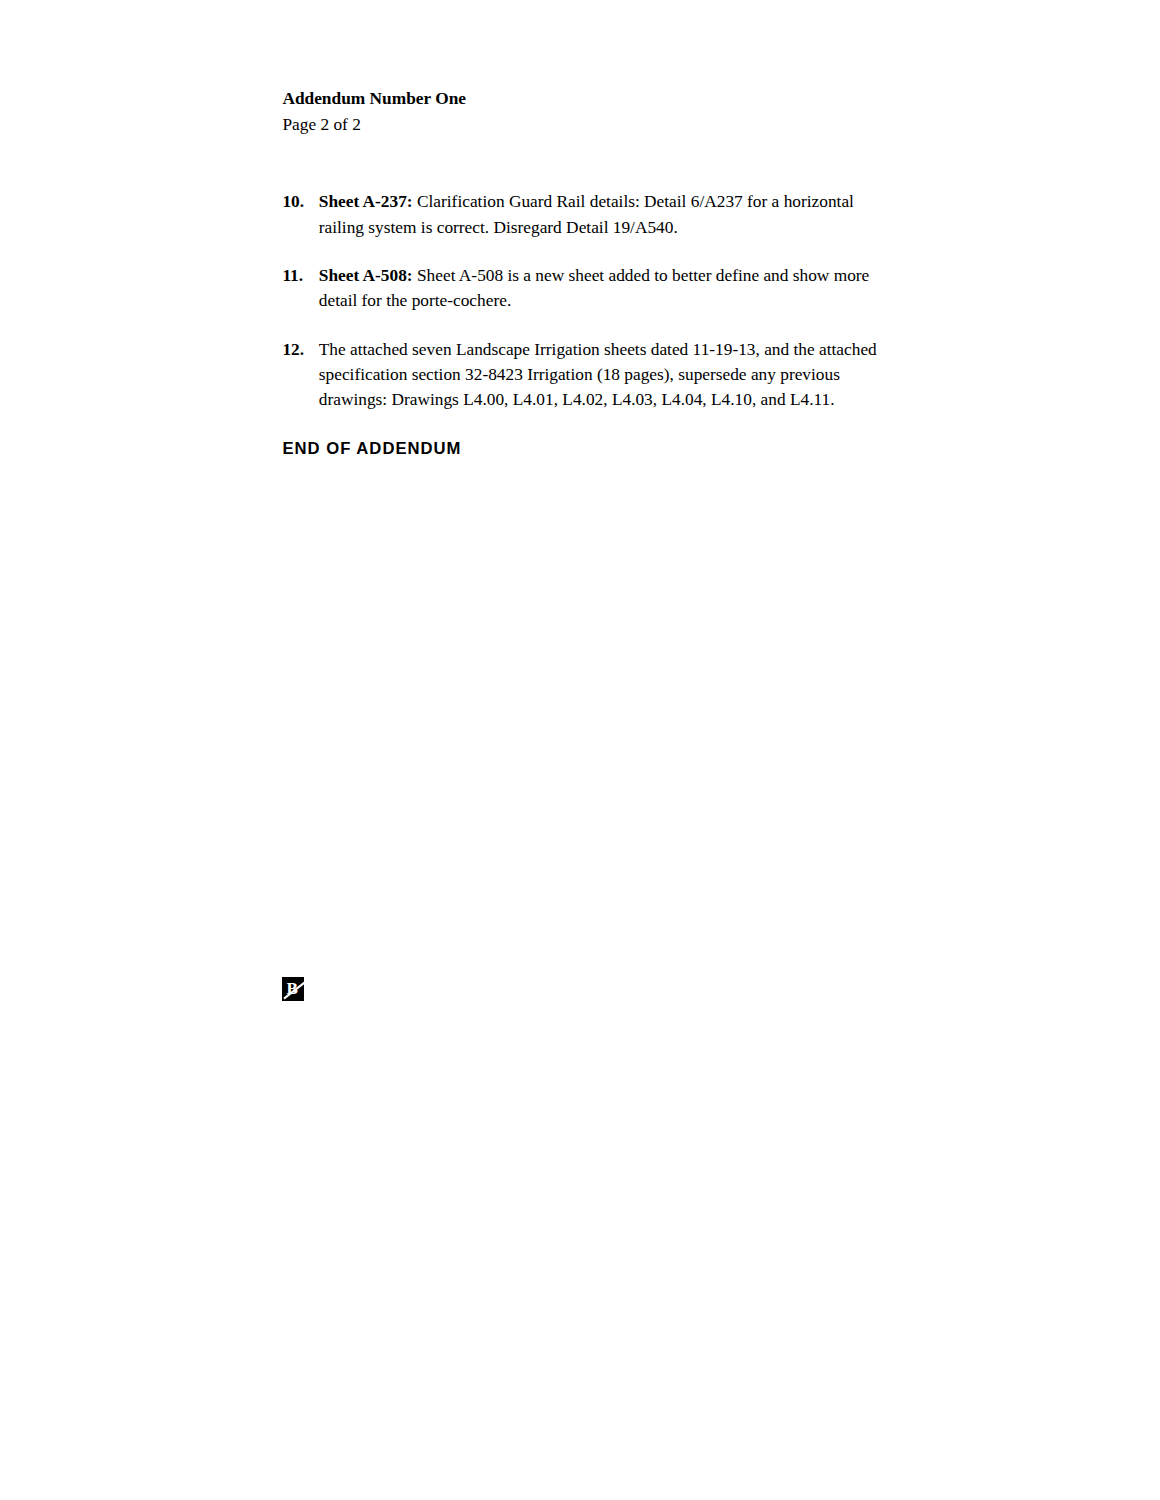Addendum Number One
Page 2 of 2
10. Sheet A-237: Clarification Guard Rail details: Detail 6/A237 for a horizontal railing system is correct. Disregard Detail 19/A540.
11. Sheet A-508: Sheet A-508 is a new sheet added to better define and show more detail for the porte-cochere.
12. The attached seven Landscape Irrigation sheets dated 11-19-13, and the attached specification section 32-8423 Irrigation (18 pages), supersede any previous drawings: Drawings L4.00, L4.01, L4.02, L4.03, L4.04, L4.10, and L4.11.
END OF ADDENDUM